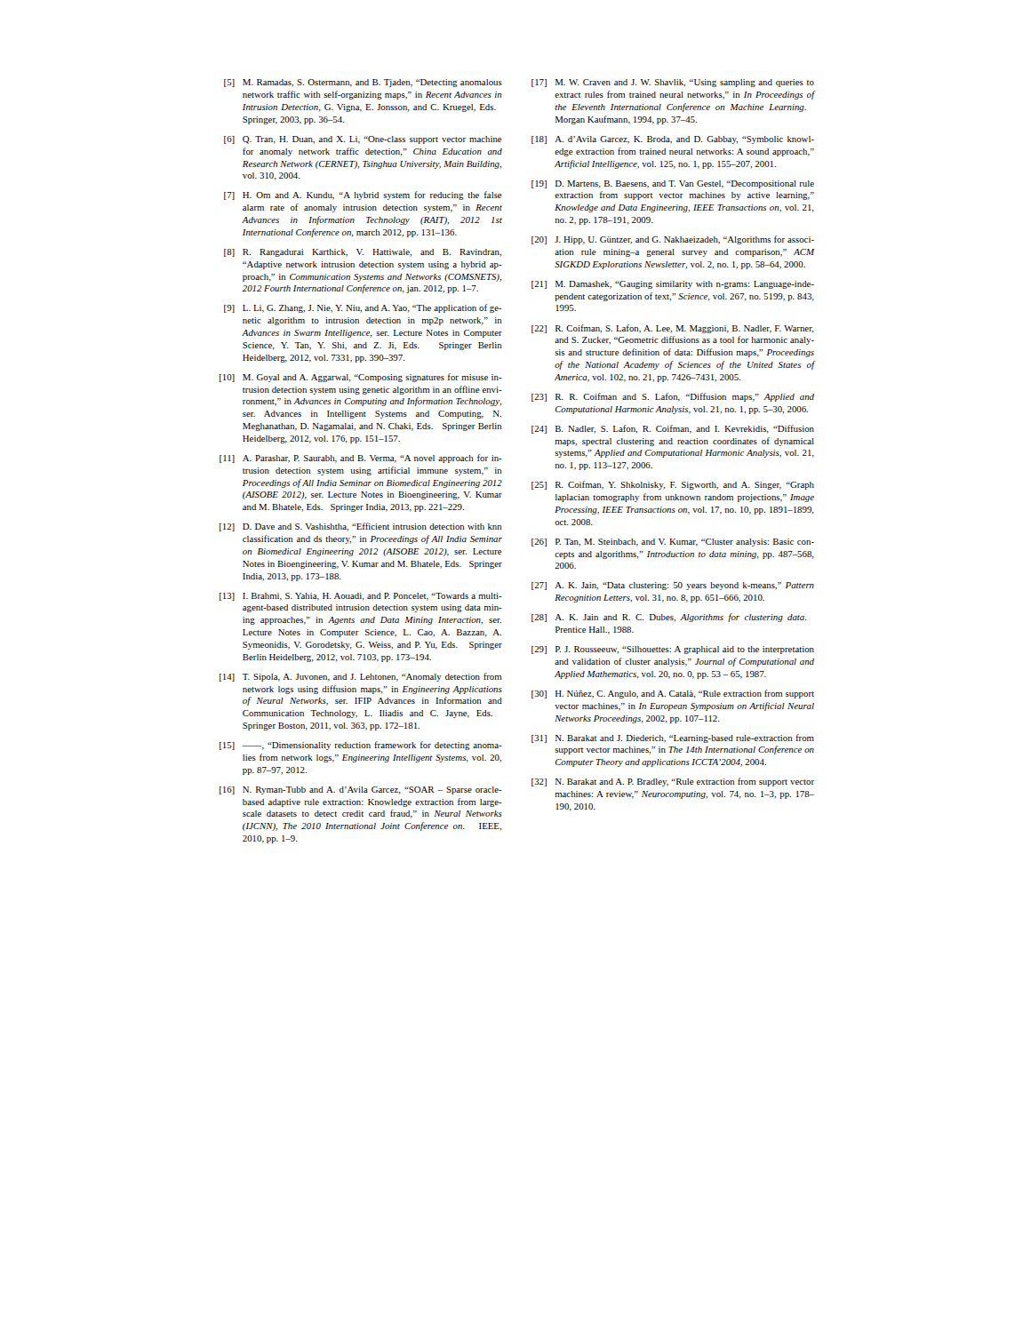[5] M. Ramadas, S. Ostermann, and B. Tjaden, “Detecting anomalous network traffic with self-organizing maps,” in Recent Advances in Intrusion Detection, G. Vigna, E. Jonsson, and C. Kruegel, Eds. Springer, 2003, pp. 36–54.
[6] Q. Tran, H. Duan, and X. Li, “One-class support vector machine for anomaly network traffic detection,” China Education and Research Network (CERNET), Tsinghua University, Main Building, vol. 310, 2004.
[7] H. Om and A. Kundu, “A hybrid system for reducing the false alarm rate of anomaly intrusion detection system,” in Recent Advances in Information Technology (RAIT), 2012 1st International Conference on, march 2012, pp. 131–136.
[8] R. Rangadurai Karthick, V. Hattiwale, and B. Ravindran, “Adaptive network intrusion detection system using a hybrid approach,” in Communication Systems and Networks (COMSNETS), 2012 Fourth International Conference on, jan. 2012, pp. 1–7.
[9] L. Li, G. Zhang, J. Nie, Y. Niu, and A. Yao, “The application of genetic algorithm to intrusion detection in mp2p network,” in Advances in Swarm Intelligence, ser. Lecture Notes in Computer Science, Y. Tan, Y. Shi, and Z. Ji, Eds. Springer Berlin Heidelberg, 2012, vol. 7331, pp. 390–397.
[10] M. Goyal and A. Aggarwal, “Composing signatures for misuse intrusion detection system using genetic algorithm in an offline environment,” in Advances in Computing and Information Technology, ser. Advances in Intelligent Systems and Computing, N. Meghanathan, D. Nagamalai, and N. Chaki, Eds. Springer Berlin Heidelberg, 2012, vol. 176, pp. 151–157.
[11] A. Parashar, P. Saurabh, and B. Verma, “A novel approach for intrusion detection system using artificial immune system,” in Proceedings of All India Seminar on Biomedical Engineering 2012 (AISOBE 2012), ser. Lecture Notes in Bioengineering, V. Kumar and M. Bhatele, Eds. Springer India, 2013, pp. 221–229.
[12] D. Dave and S. Vashishtha, “Efficient intrusion detection with knn classification and ds theory,” in Proceedings of All India Seminar on Biomedical Engineering 2012 (AISOBE 2012), ser. Lecture Notes in Bioengineering, V. Kumar and M. Bhatele, Eds. Springer India, 2013, pp. 173–188.
[13] I. Brahmi, S. Yahia, H. Aouadi, and P. Poncelet, “Towards a multiagent-based distributed intrusion detection system using data mining approaches,” in Agents and Data Mining Interaction, ser. Lecture Notes in Computer Science, L. Cao, A. Bazzan, A. Symeonidis, V. Gorodetsky, G. Weiss, and P. Yu, Eds. Springer Berlin Heidelberg, 2012, vol. 7103, pp. 173–194.
[14] T. Sipola, A. Juvonen, and J. Lehtonen, “Anomaly detection from network logs using diffusion maps,” in Engineering Applications of Neural Networks, ser. IFIP Advances in Information and Communication Technology, L. Iliadis and C. Jayne, Eds. Springer Boston, 2011, vol. 363, pp. 172–181.
[15]——, “Dimensionality reduction framework for detecting anomalies from network logs,” Engineering Intelligent Systems, vol. 20, pp. 87–97, 2012.
[16] N. Ryman-Tubb and A. d’Avila Garcez, “SOAR – Sparse oracle-based adaptive rule extraction: Knowledge extraction from large-scale datasets to detect credit card fraud,” in Neural Networks (IJCNN), The 2010 International Joint Conference on. IEEE, 2010, pp. 1–9.
[17] M. W. Craven and J. W. Shavlik, “Using sampling and queries to extract rules from trained neural networks,” in In Proceedings of the Eleventh International Conference on Machine Learning. Morgan Kaufmann, 1994, pp. 37–45.
[18] A. d’Avila Garcez, K. Broda, and D. Gabbay, “Symbolic knowledge extraction from trained neural networks: A sound approach,” Artificial Intelligence, vol. 125, no. 1, pp. 155–207, 2001.
[19] D. Martens, B. Baesens, and T. Van Gestel, “Decompositional rule extraction from support vector machines by active learning,” Knowledge and Data Engineering, IEEE Transactions on, vol. 21, no. 2, pp. 178–191, 2009.
[20] J. Hipp, U. Güntzer, and G. Nakhaeizadeh, “Algorithms for association rule mining–a general survey and comparison,” ACM SIGKDD Explorations Newsletter, vol. 2, no. 1, pp. 58–64, 2000.
[21] M. Damashek, “Gauging similarity with n-grams: Language-independent categorization of text,” Science, vol. 267, no. 5199, p. 843, 1995.
[22] R. Coifman, S. Lafon, A. Lee, M. Maggioni, B. Nadler, F. Warner, and S. Zucker, “Geometric diffusions as a tool for harmonic analysis and structure definition of data: Diffusion maps,” Proceedings of the National Academy of Sciences of the United States of America, vol. 102, no. 21, pp. 7426–7431, 2005.
[23] R. R. Coifman and S. Lafon, “Diffusion maps,” Applied and Computational Harmonic Analysis, vol. 21, no. 1, pp. 5–30, 2006.
[24] B. Nadler, S. Lafon, R. Coifman, and I. Kevrekidis, “Diffusion maps, spectral clustering and reaction coordinates of dynamical systems,” Applied and Computational Harmonic Analysis, vol. 21, no. 1, pp. 113–127, 2006.
[25] R. Coifman, Y. Shkolnisky, F. Sigworth, and A. Singer, “Graph laplacian tomography from unknown random projections,” Image Processing, IEEE Transactions on, vol. 17, no. 10, pp. 1891–1899, oct. 2008.
[26] P. Tan, M. Steinbach, and V. Kumar, “Cluster analysis: Basic concepts and algorithms,” Introduction to data mining, pp. 487–568, 2006.
[27] A. K. Jain, “Data clustering: 50 years beyond k-means,” Pattern Recognition Letters, vol. 31, no. 8, pp. 651–666, 2010.
[28] A. K. Jain and R. C. Dubes, Algorithms for clustering data. Prentice Hall., 1988.
[29] P. J. Rousseeuw, “Silhouettes: A graphical aid to the interpretation and validation of cluster analysis,” Journal of Computational and Applied Mathematics, vol. 20, no. 0, pp. 53 – 65, 1987.
[30] H. Núñez, C. Angulo, and A. Català, “Rule extraction from support vector machines,” in In European Symposium on Artificial Neural Networks Proceedings, 2002, pp. 107–112.
[31] N. Barakat and J. Diederich, “Learning-based rule-extraction from support vector machines,” in The 14th International Conference on Computer Theory and applications ICCTA’2004, 2004.
[32] N. Barakat and A. P. Bradley, “Rule extraction from support vector machines: A review,” Neurocomputing, vol. 74, no. 1–3, pp. 178–190, 2010.